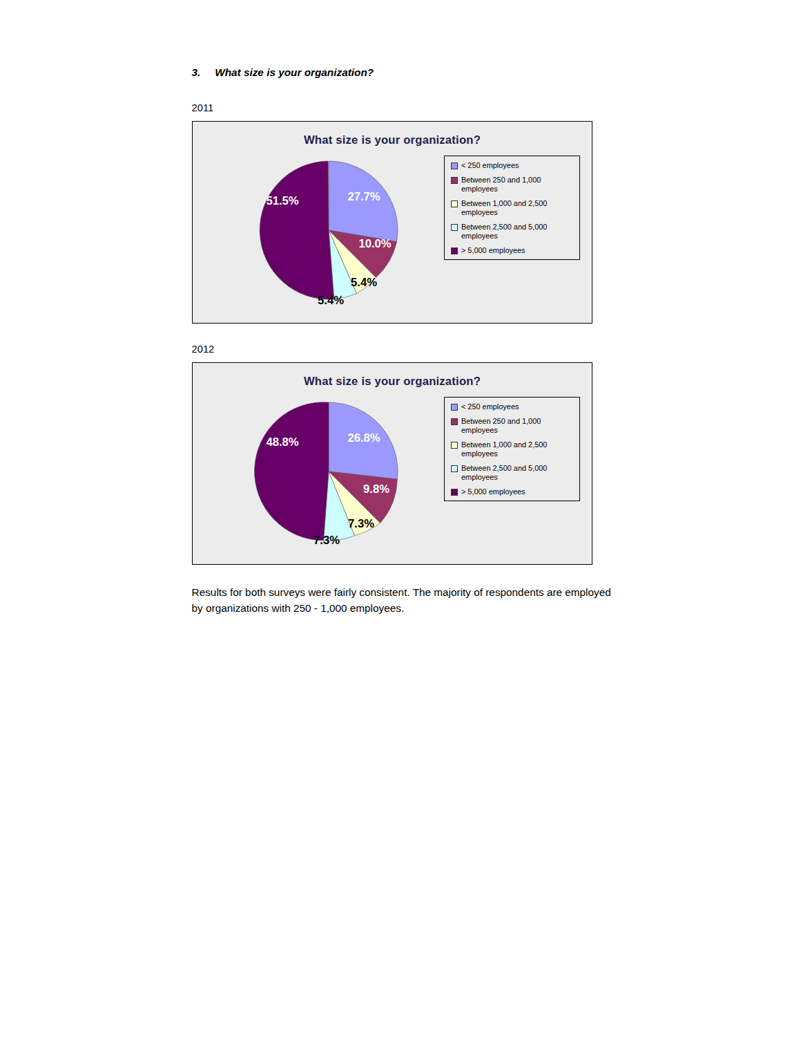3. What size is your organization?
2011
What size is your organization?
27.7% 10.0% 5.4% 5.4% 51.5%
< 250 employees
Between 250 and 1,000 employees
Between 1,000 and 2,500 employees
Between 2,500 and 5,000 employees
> 5,000 employees
2012
What size is your organization?
26.8% 9.8% 7.3% 7.3% 48.8%
< 250 employees
Between 250 and 1,000 employees
Between 1,000 and 2,500 employees
Between 2,500 and 5,000 employees
> 5,000 employees
Results for both surveys were fairly consistent. The majority of respondents are employed by organizations with 250 - 1,000 employees.